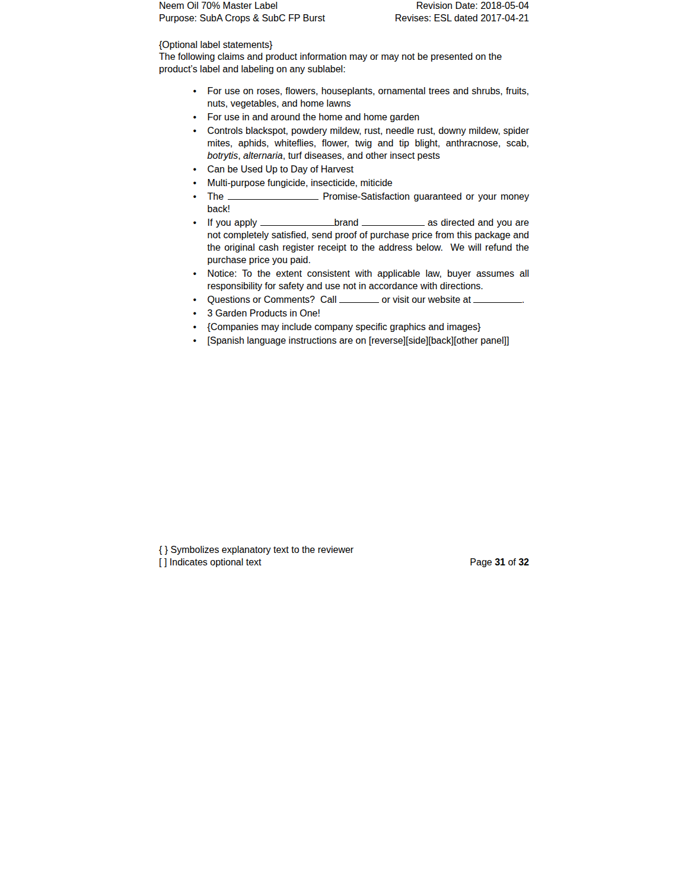Neem Oil 70% Master Label
Revision Date: 2018-05-04
Purpose: SubA Crops & SubC FP Burst
Revises: ESL dated 2017-04-21
{Optional label statements}
The following claims and product information may or may not be presented on the product’s label and labeling on any sublabel:
For use on roses, flowers, houseplants, ornamental trees and shrubs, fruits, nuts, vegetables, and home lawns
For use in and around the home and home garden
Controls blackspot, powdery mildew, rust, needle rust, downy mildew, spider mites, aphids, whiteflies, flower, twig and tip blight, anthracnose, scab, botrytis, alternaria, turf diseases, and other insect pests
Can be Used Up to Day of Harvest
Multi-purpose fungicide, insecticide, miticide
The Promise-Satisfaction guaranteed or your money back!
If you apply brand as directed and you are not completely satisfied, send proof of purchase price from this package and the original cash register receipt to the address below. We will refund the purchase price you paid.
Notice: To the extent consistent with applicable law, buyer assumes all responsibility for safety and use not in accordance with directions.
Questions or Comments? Call or visit our website at .
3 Garden Products in One!
{Companies may include company specific graphics and images}
[Spanish language instructions are on [reverse][side][back][other panel]]
{ } Symbolizes explanatory text to the reviewer
[ ] Indicates optional text
Page 31 of 32